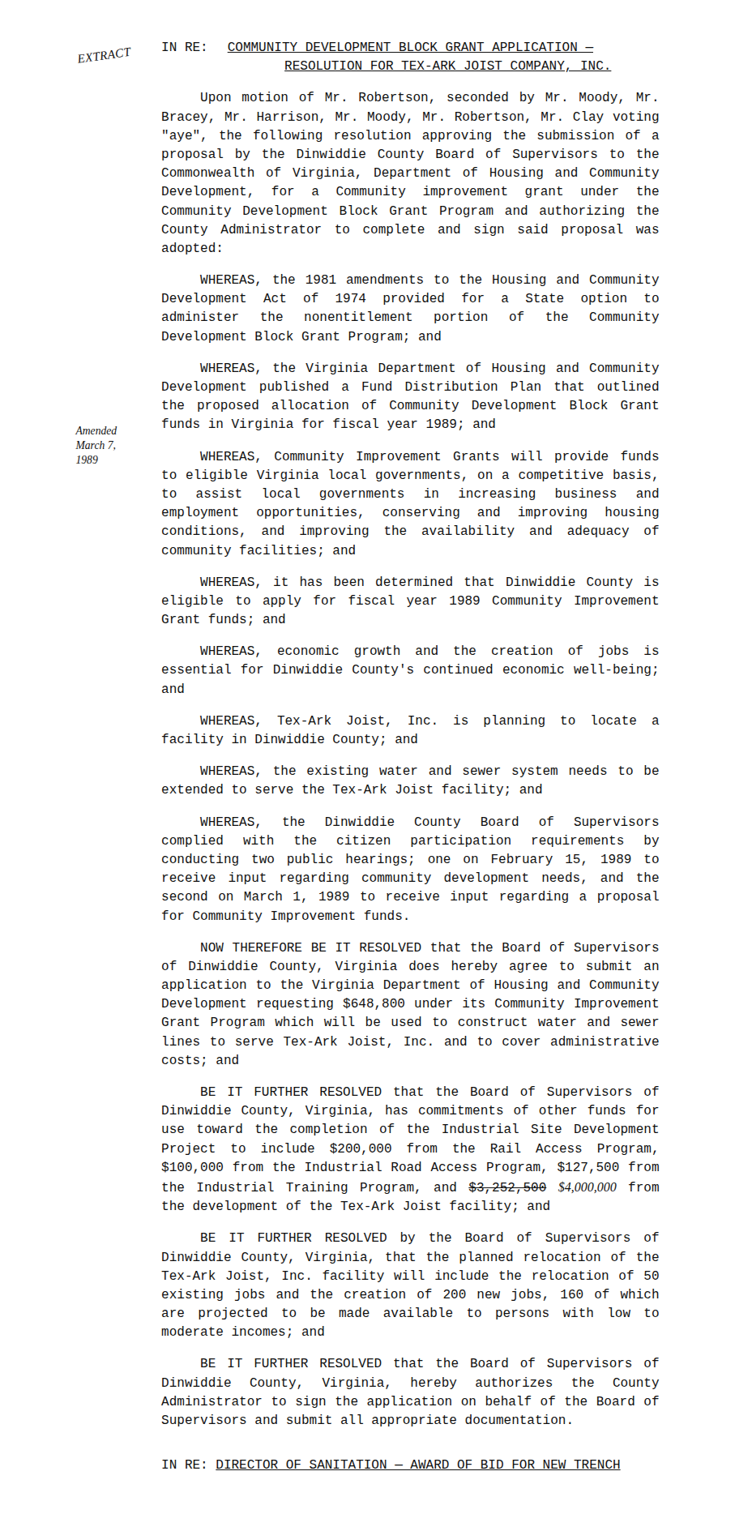EXTRACT
Amended
March 7,
1989
IN RE: Community Development Block Grant Application — Resolution for Tex-Ark Joist Company, Inc.
Upon motion of Mr. Robertson, seconded by Mr. Moody, Mr. Bracey, Mr. Harrison, Mr. Moody, Mr. Robertson, Mr. Clay voting "aye", the following resolution approving the submission of a proposal by the Dinwiddie County Board of Supervisors to the Commonwealth of Virginia, Department of Housing and Community Development, for a Community improvement grant under the Community Development Block Grant Program and authorizing the County Administrator to complete and sign said proposal was adopted:
WHEREAS, the 1981 amendments to the Housing and Community Development Act of 1974 provided for a State option to administer the nonentitlement portion of the Community Development Block Grant Program; and
WHEREAS, the Virginia Department of Housing and Community Development published a Fund Distribution Plan that outlined the proposed allocation of Community Development Block Grant funds in Virginia for fiscal year 1989; and
WHEREAS, Community Improvement Grants will provide funds to eligible Virginia local governments, on a competitive basis, to assist local governments in increasing business and employment opportunities, conserving and improving housing conditions, and improving the availability and adequacy of community facilities; and
WHEREAS, it has been determined that Dinwiddie County is eligible to apply for fiscal year 1989 Community Improvement Grant funds; and
WHEREAS, economic growth and the creation of jobs is essential for Dinwiddie County's continued economic well-being; and
WHEREAS, Tex-Ark Joist, Inc. is planning to locate a facility in Dinwiddie County; and
WHEREAS, the existing water and sewer system needs to be extended to serve the Tex-Ark Joist facility; and
WHEREAS, the Dinwiddie County Board of Supervisors complied with the citizen participation requirements by conducting two public hearings; one on February 15, 1989 to receive input regarding community development needs, and the second on March 1, 1989 to receive input regarding a proposal for Community Improvement funds.
NOW THEREFORE BE IT RESOLVED that the Board of Supervisors of Dinwiddie County, Virginia does hereby agree to submit an application to the Virginia Department of Housing and Community Development requesting $648,800 under its Community Improvement Grant Program which will be used to construct water and sewer lines to serve Tex-Ark Joist, Inc. and to cover administrative costs; and
BE IT FURTHER RESOLVED that the Board of Supervisors of Dinwiddie County, Virginia, has commitments of other funds for use toward the completion of the Industrial Site Development Project to include $200,000 from the Rail Access Program, $100,000 from the Industrial Road Access Program, $127,500 from the Industrial Training Program, and $3,252,500 $4,000,000 from the development of the Tex-Ark Joist facility; and
BE IT FURTHER RESOLVED by the Board of Supervisors of Dinwiddie County, Virginia, that the planned relocation of the Tex-Ark Joist, Inc. facility will include the relocation of 50 existing jobs and the creation of 200 new jobs, 160 of which are projected to be made available to persons with low to moderate incomes; and
BE IT FURTHER RESOLVED that the Board of Supervisors of Dinwiddie County, Virginia, hereby authorizes the County Administrator to sign the application on behalf of the Board of Supervisors and submit all appropriate documentation.
IN RE: Director of Sanitation — Award of Bid for New Trench